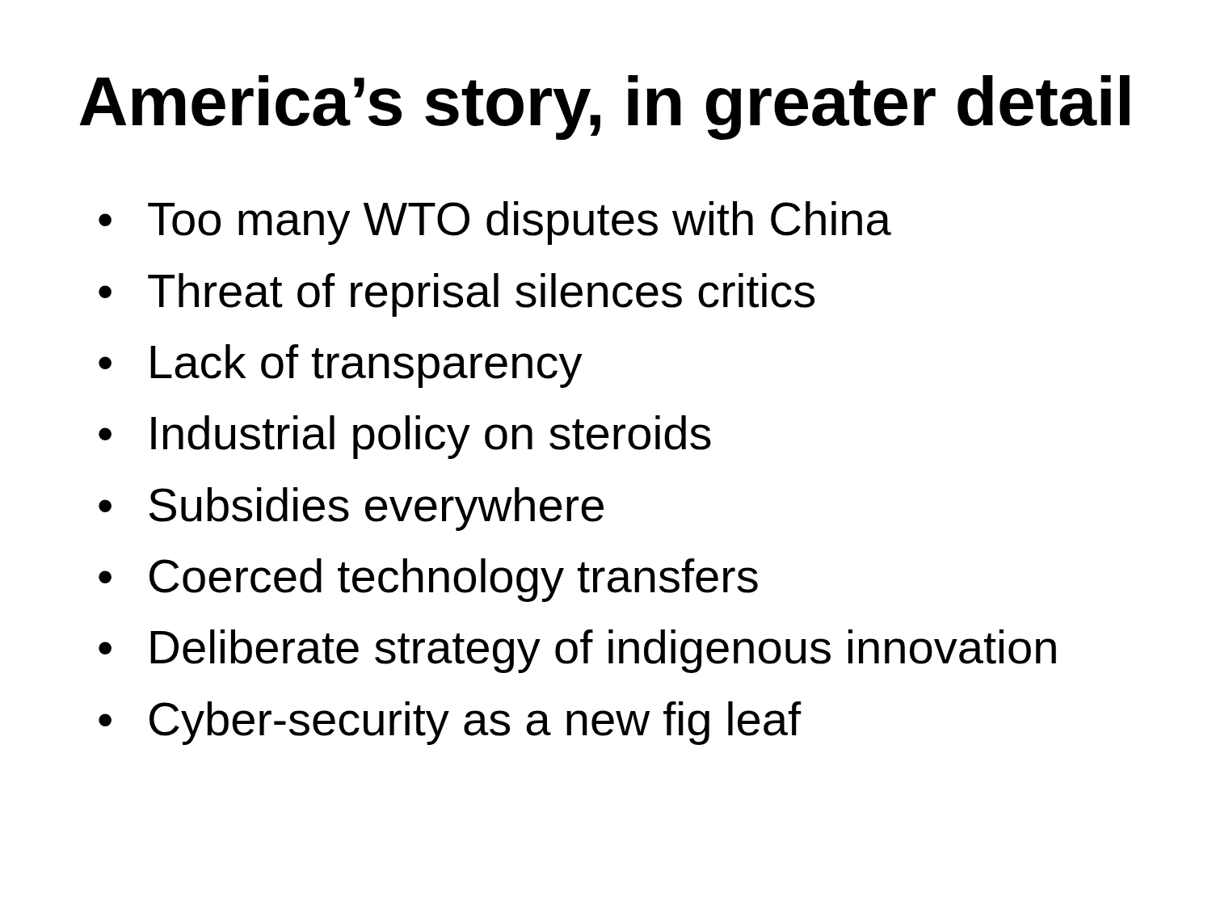America’s story, in greater detail
Too many WTO disputes with China
Threat of reprisal silences critics
Lack of transparency
Industrial policy on steroids
Subsidies everywhere
Coerced technology transfers
Deliberate strategy of indigenous innovation
Cyber-security as a new fig leaf